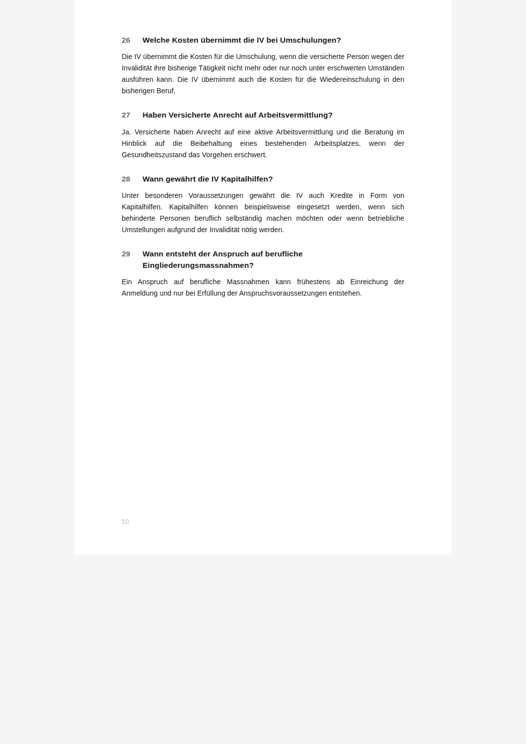26 Welche Kosten übernimmt die IV bei Umschulungen?
Die IV übernimmt die Kosten für die Umschulung, wenn die versicherte Person wegen der Invalidität ihre bisherige Tätigkeit nicht mehr oder nur noch unter erschwerten Umständen ausführen kann. Die IV übernimmt auch die Kosten für die Wiedereinschulung in den bisherigen Beruf.
27 Haben Versicherte Anrecht auf Arbeitsvermittlung?
Ja. Versicherte haben Anrecht auf eine aktive Arbeitsvermittlung und die Beratung im Hinblick auf die Beibehaltung eines bestehenden Arbeitsplatzes, wenn der Gesundheitszustand das Vorgehen erschwert.
28 Wann gewährt die IV Kapitalhilfen?
Unter besonderen Voraussetzungen gewährt die IV auch Kredite in Form von Kapitalhilfen. Kapitalhilfen können beispielsweise eingesetzt werden, wenn sich behinderte Personen beruflich selbständig machen möchten oder wenn betriebliche Umstellungen aufgrund der Invalidität nötig werden.
29 Wann entsteht der Anspruch auf berufliche
Eingliederungsmassnahmen?
Ein Anspruch auf berufliche Massnahmen kann frühestens ab Einreichung der Anmeldung und nur bei Erfüllung der Anspruchsvoraussetzungen entstehen.
10